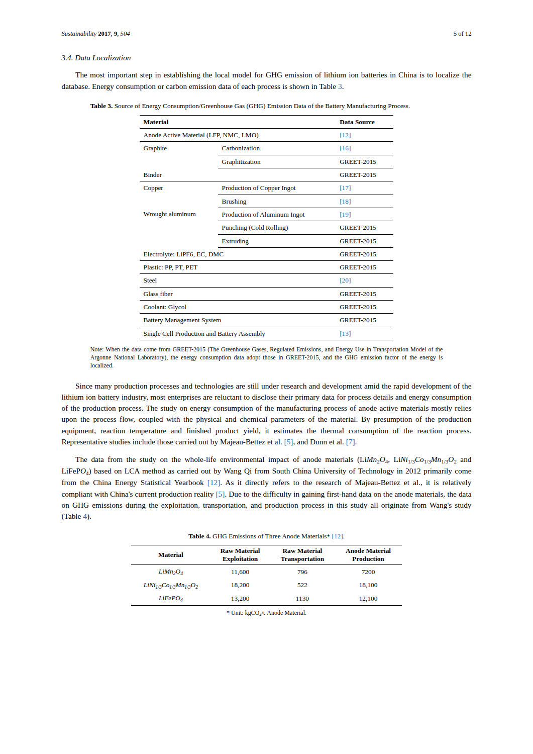Sustainability 2017, 9, 504 5 of 12
3.4. Data Localization
The most important step in establishing the local model for GHG emission of lithium ion batteries in China is to localize the database. Energy consumption or carbon emission data of each process is shown in Table 3.
Table 3. Source of Energy Consumption/Greenhouse Gas (GHG) Emission Data of the Battery Manufacturing Process.
| Material | Data Source |
| --- | --- |
| Anode Active Material (LFP, NMC, LMO) | [12] |
| Graphite | Carbonization | [16] |
| Graphitization | GREET-2015 |
| Binder | GREET-2015 |
| Copper | Production of Copper Ingot | [17] |
| Brushing | [18] |
| Wrought aluminum | Production of Aluminum Ingot | [19] |
| Punching (Cold Rolling) | GREET-2015 |
| Extruding | GREET-2015 |
| Electrolyte: LiPF6, EC, DMC | GREET-2015 |
| Plastic: PP, PT, PET | GREET-2015 |
| Steel | [20] |
| Glass fiber | GREET-2015 |
| Coolant: Glycol | GREET-2015 |
| Battery Management System | GREET-2015 |
| Single Cell Production and Battery Assembly | [13] |
Note: When the data come from GREET-2015 (The Greenhouse Gases, Regulated Emissions, and Energy Use in Transportation Model of the Argonne National Laboratory), the energy consumption data adopt those in GREET-2015, and the GHG emission factor of the energy is localized.
Since many production processes and technologies are still under research and development amid the rapid development of the lithium ion battery industry, most enterprises are reluctant to disclose their primary data for process details and energy consumption of the production process. The study on energy consumption of the manufacturing process of anode active materials mostly relies upon the process flow, coupled with the physical and chemical parameters of the material. By presumption of the production equipment, reaction temperature and finished product yield, it estimates the thermal consumption of the reaction process. Representative studies include those carried out by Majeau-Bettez et al. [5], and Dunn et al. [7].
The data from the study on the whole-life environmental impact of anode materials (LiMn2O4, LiNi1/3Co1/3Mn1/3O2 and LiFePO4) based on LCA method as carried out by Wang Qi from South China University of Technology in 2012 primarily come from the China Energy Statistical Yearbook [12]. As it directly refers to the research of Majeau-Bettez et al., it is relatively compliant with China's current production reality [5]. Due to the difficulty in gaining first-hand data on the anode materials, the data on GHG emissions during the exploitation, transportation, and production process in this study all originate from Wang's study (Table 4).
Table 4. GHG Emissions of Three Anode Materials* [12].
| Material | Raw Material Exploitation | Raw Material Transportation | Anode Material Production |
| --- | --- | --- | --- |
| LiMn 2 O 4 | 11,600 | 796 | 7200 |
| Li Ni 1/3 Co 1/3 Mn 1/3 O 2 | 18,200 | 522 | 18,100 |
| Li FePO 4 | 13,200 | 1130 | 12,100 |
* Unit: kgCO2/t-Anode Material.